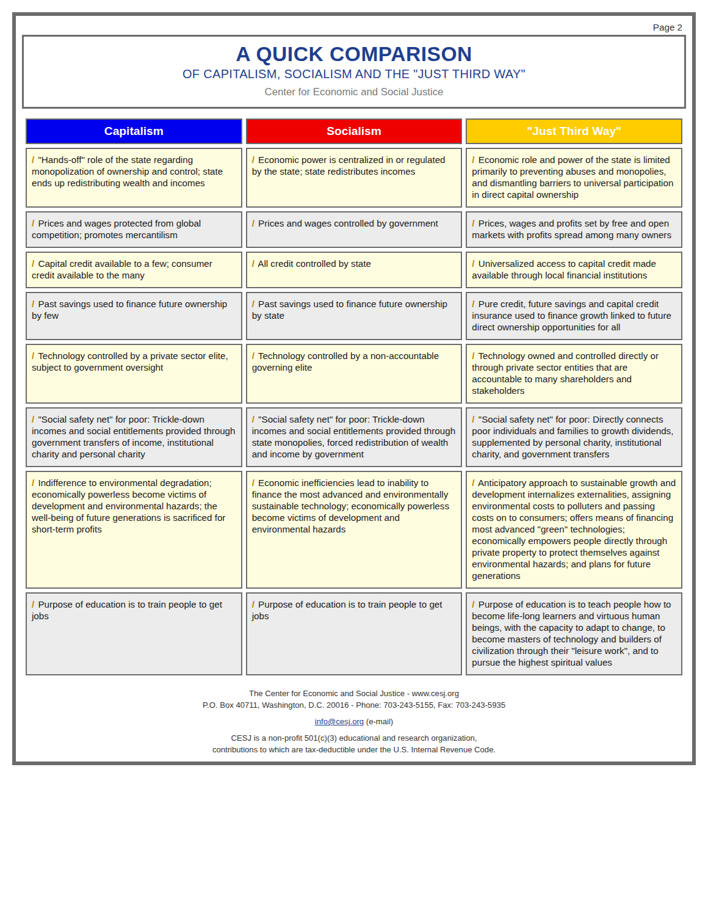Page 2
A QUICK COMPARISON
OF CAPITALISM, SOCIALISM AND THE "JUST THIRD WAY"
Center for Economic and Social Justice
| Capitalism | Socialism | "Just Third Way" |
| --- | --- | --- |
| / "Hands-off" role of the state regarding monopolization of ownership and control; state ends up redistributing wealth and incomes | / Economic power is centralized in or regulated by the state; state redistributes incomes | / Economic role and power of the state is limited primarily to preventing abuses and monopolies, and dismantling barriers to universal participation in direct capital ownership |
| / Prices and wages protected from global competition; promotes mercantilism | / Prices and wages controlled by government | / Prices, wages and profits set by free and open markets with profits spread among many owners |
| / Capital credit available to a few; consumer credit available to the many | / All credit controlled by state | / Universalized access to capital credit made available through local financial institutions |
| / Past savings used to finance future ownership by few | / Past savings used to finance future ownership by state | / Pure credit, future savings and capital credit insurance used to finance growth linked to future direct ownership opportunities for all |
| / Technology controlled by a private sector elite, subject to government oversight | / Technology controlled by a non-accountable governing elite | / Technology owned and controlled directly or through private sector entities that are accountable to many shareholders and stakeholders |
| / "Social safety net" for poor: Trickle-down incomes and social entitlements provided through government transfers of income, institutional charity and personal charity | / "Social safety net" for poor: Trickle-down incomes and social entitlements provided through state monopolies, forced redistribution of wealth and income by government | / "Social safety net" for poor: Directly connects poor individuals and families to growth dividends, supplemented by personal charity, institutional charity, and government transfers |
| / Indifference to environmental degradation; economically powerless become victims of development and environmental hazards; the well-being of future generations is sacrificed for short-term profits | / Economic inefficiencies lead to inability to finance the most advanced and environmentally sustainable technology; economically powerless become victims of development and environmental hazards | / Anticipatory approach to sustainable growth and development internalizes externalities, assigning environmental costs to polluters and passing costs on to consumers; offers means of financing most advanced "green" technologies; economically empowers people directly through private property to protect themselves against environmental hazards; and plans for future generations |
| / Purpose of education is to train people to get jobs | / Purpose of education is to train people to get jobs | / Purpose of education is to teach people how to become life-long learners and virtuous human beings, with the capacity to adapt to change, to become masters of technology and builders of civilization through their "leisure work", and to pursue the highest spiritual values |
The Center for Economic and Social Justice - www.cesj.org
P.O. Box 40711, Washington, D.C. 20016 - Phone: 703-243-5155, Fax: 703-243-5935
info@cesj.org (e-mail)
CESJ is a non-profit 501(c)(3) educational and research organization,
contributions to which are tax-deductible under the U.S. Internal Revenue Code.